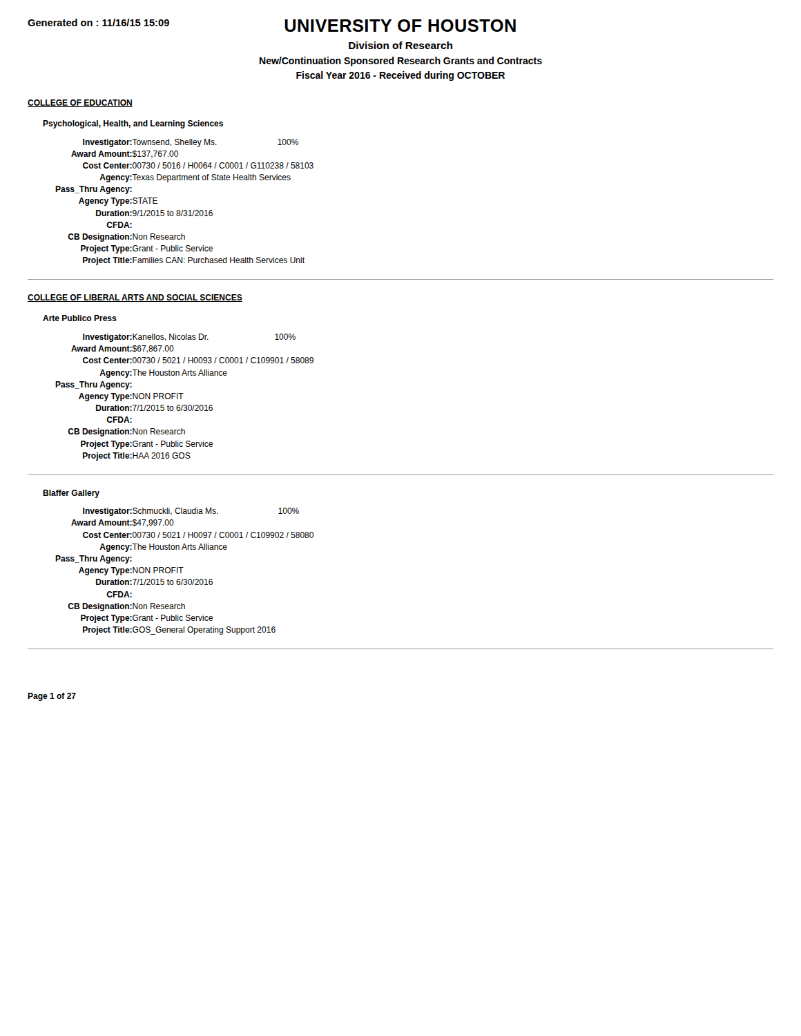Generated on : 11/16/15 15:09
UNIVERSITY OF HOUSTON
Division of Research
New/Continuation Sponsored Research Grants and Contracts
Fiscal Year 2016 - Received during OCTOBER
COLLEGE OF EDUCATION
Psychological, Health, and Learning Sciences
| Investigator: | Townsend, Shelley Ms. | 100% |
| Award Amount: | $137,767.00 |
| Cost Center: | 00730 / 5016 / H0064 / C0001 / G110238 / 58103 |
| Agency: | Texas Department of State Health Services |
| Pass_Thru Agency: | |
| Agency Type: | STATE |
| Duration: | 9/1/2015 to 8/31/2016 |
| CFDA: | |
| CB Designation: | Non Research |
| Project Type: | Grant - Public Service |
| Project Title: | Families CAN: Purchased Health Services Unit |
COLLEGE OF LIBERAL ARTS AND SOCIAL SCIENCES
Arte Publico Press
| Investigator: | Kanellos, Nicolas Dr. | 100% |
| Award Amount: | $67,867.00 |
| Cost Center: | 00730 / 5021 / H0093 / C0001 / C109901 / 58089 |
| Agency: | The Houston Arts Alliance |
| Pass_Thru Agency: | |
| Agency Type: | NON PROFIT |
| Duration: | 7/1/2015 to 6/30/2016 |
| CFDA: | |
| CB Designation: | Non Research |
| Project Type: | Grant - Public Service |
| Project Title: | HAA 2016 GOS |
Blaffer Gallery
| Investigator: | Schmuckli, Claudia Ms. | 100% |
| Award Amount: | $47,997.00 |
| Cost Center: | 00730 / 5021 / H0097 / C0001 / C109902 / 58080 |
| Agency: | The Houston Arts Alliance |
| Pass_Thru Agency: | |
| Agency Type: | NON PROFIT |
| Duration: | 7/1/2015 to 6/30/2016 |
| CFDA: | |
| CB Designation: | Non Research |
| Project Type: | Grant - Public Service |
| Project Title: | GOS_General Operating Support 2016 |
Page 1 of 27